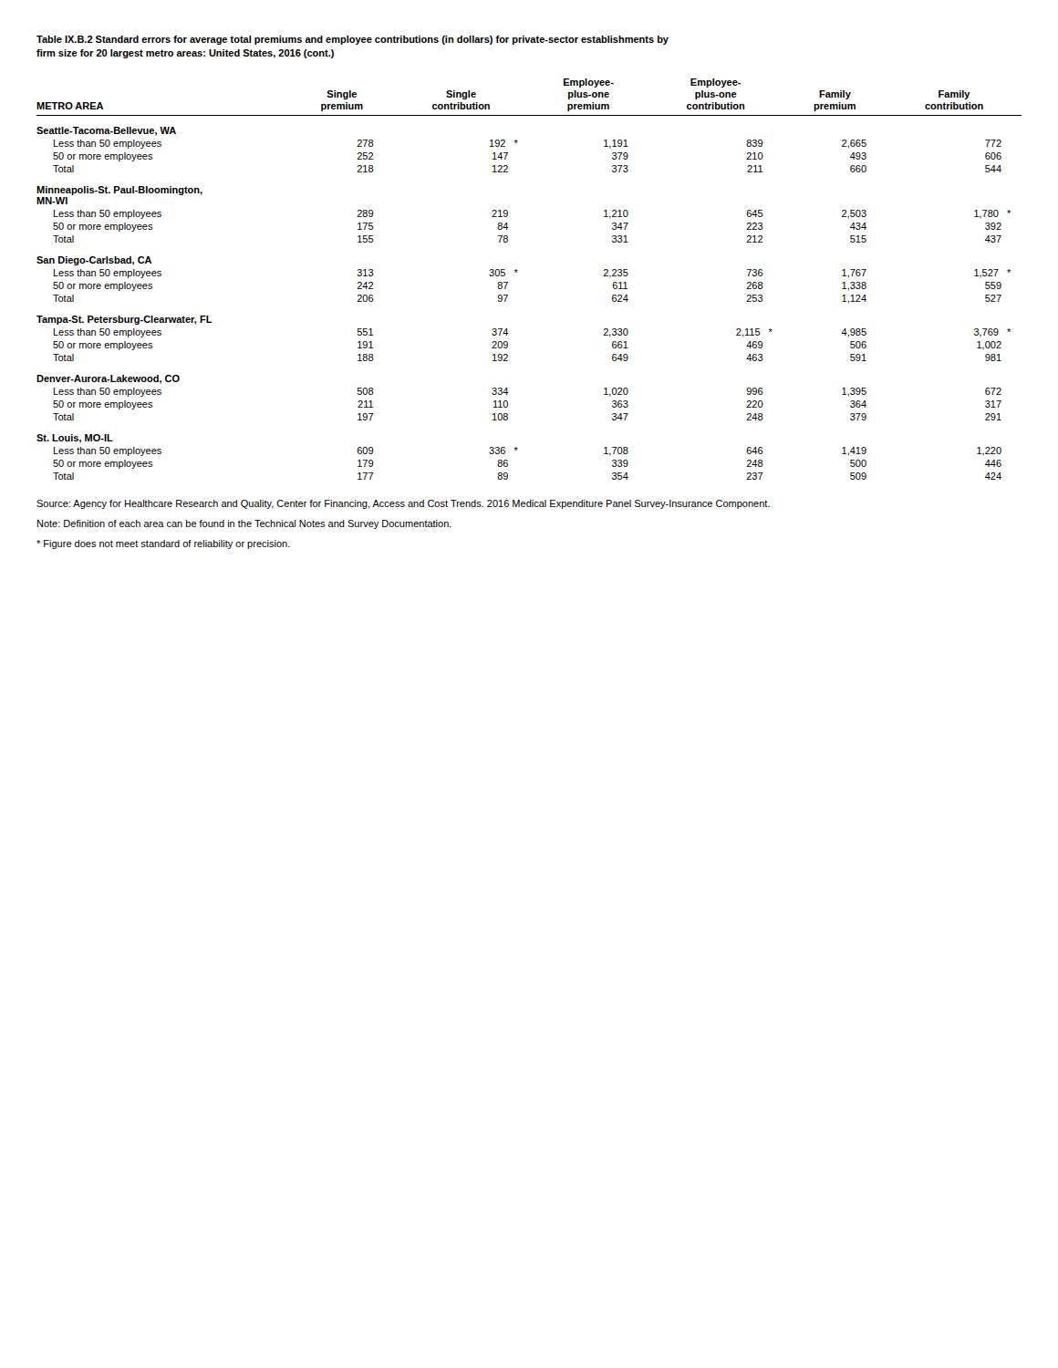Table IX.B.2 Standard errors for average total premiums and employee contributions (in dollars) for private-sector establishments by
firm size for 20 largest metro areas: United States, 2016 (cont.)
| METRO AREA | Single premium | Single contribution | Employee- plus-one premium | Employee- plus-one contribution | Family premium | Family contribution |
| --- | --- | --- | --- | --- | --- | --- |
| Seattle-Tacoma-Bellevue, WA |
| Less than 50 employees | 278 | 192 * | 1,191 | 839 | 2,665 | 772 |
| 50 or more employees | 252 | 147 | 379 | 210 | 493 | 606 |
| Total | 218 | 122 | 373 | 211 | 660 | 544 |
| Minneapolis-St. Paul-Bloomington, MN-WI |
| Less than 50 employees | 289 | 219 | 1,210 | 645 | 2,503 | 1,780 * |
| 50 or more employees | 175 | 84 | 347 | 223 | 434 | 392 |
| Total | 155 | 78 | 331 | 212 | 515 | 437 |
| San Diego-Carlsbad, CA |
| Less than 50 employees | 313 | 305 * | 2,235 | 736 | 1,767 | 1,527 * |
| 50 or more employees | 242 | 87 | 611 | 268 | 1,338 | 559 |
| Total | 206 | 97 | 624 | 253 | 1,124 | 527 |
| Tampa-St. Petersburg-Clearwater, FL |
| Less than 50 employees | 551 | 374 | 2,330 | 2,115 * | 4,985 | 3,769 * |
| 50 or more employees | 191 | 209 | 661 | 469 | 506 | 1,002 |
| Total | 188 | 192 | 649 | 463 | 591 | 981 |
| Denver-Aurora-Lakewood, CO |
| Less than 50 employees | 508 | 334 | 1,020 | 996 | 1,395 | 672 |
| 50 or more employees | 211 | 110 | 363 | 220 | 364 | 317 |
| Total | 197 | 108 | 347 | 248 | 379 | 291 |
| St. Louis, MO-IL |
| Less than 50 employees | 609 | 336 * | 1,708 | 646 | 1,419 | 1,220 |
| 50 or more employees | 179 | 86 | 339 | 248 | 500 | 446 |
| Total | 177 | 89 | 354 | 237 | 509 | 424 |
Source: Agency for Healthcare Research and Quality, Center for Financing, Access and Cost Trends. 2016 Medical Expenditure Panel Survey-Insurance Component.
Note: Definition of each area can be found in the Technical Notes and Survey Documentation.
* Figure does not meet standard of reliability or precision.